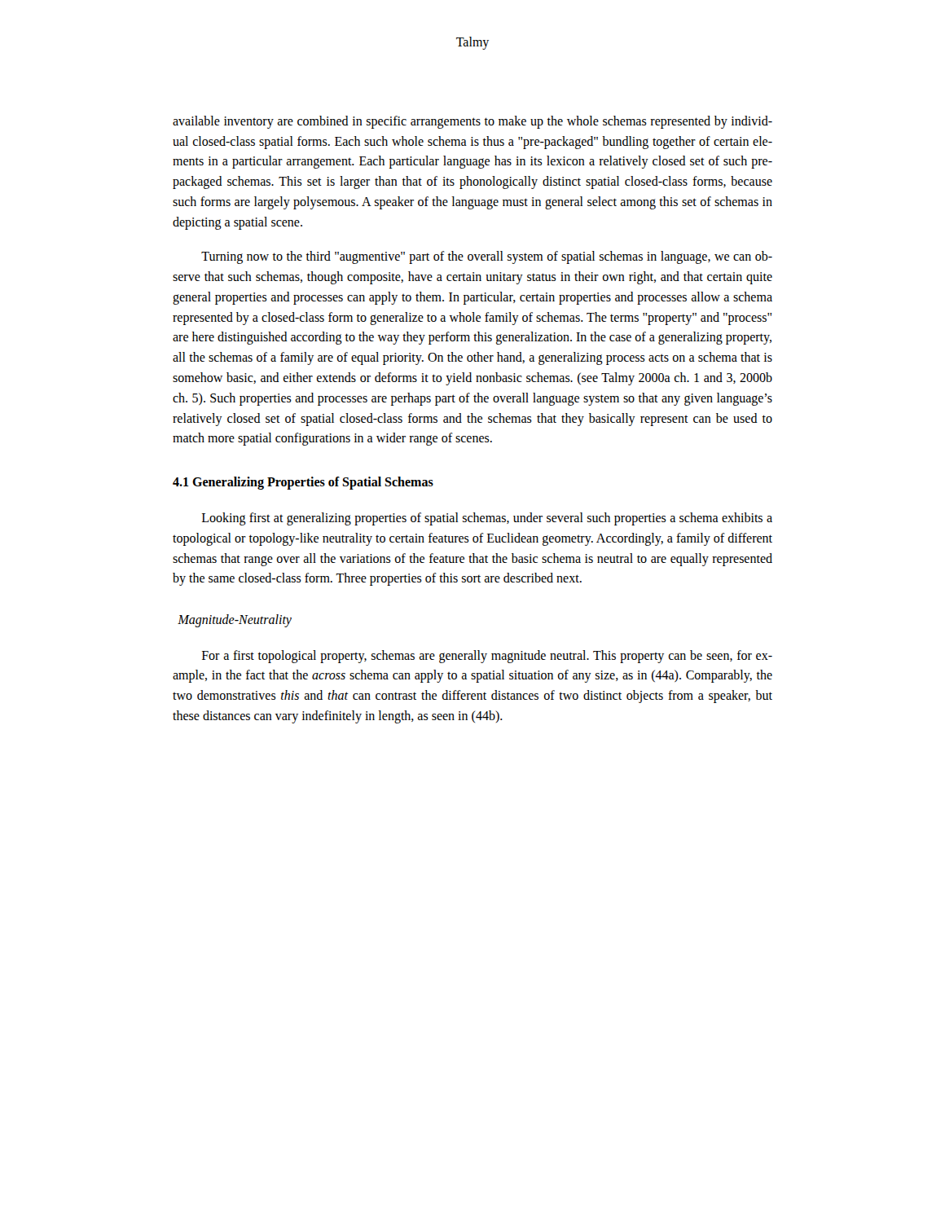Talmy
available inventory are combined in specific arrangements to make up the whole schemas represented by individual closed-class spatial forms. Each such whole schema is thus a "pre-packaged" bundling together of certain elements in a particular arrangement. Each particular language has in its lexicon a relatively closed set of such pre-packaged schemas. This set is larger than that of its phonologically distinct spatial closed-class forms, because such forms are largely polysemous. A speaker of the language must in general select among this set of schemas in depicting a spatial scene.
Turning now to the third "augmentive" part of the overall system of spatial schemas in language, we can observe that such schemas, though composite, have a certain unitary status in their own right, and that certain quite general properties and processes can apply to them. In particular, certain properties and processes allow a schema represented by a closed-class form to generalize to a whole family of schemas. The terms "property" and "process" are here distinguished according to the way they perform this generalization. In the case of a generalizing property, all the schemas of a family are of equal priority. On the other hand, a generalizing process acts on a schema that is somehow basic, and either extends or deforms it to yield nonbasic schemas. (see Talmy 2000a ch. 1 and 3, 2000b ch. 5). Such properties and processes are perhaps part of the overall language system so that any given language’s relatively closed set of spatial closed-class forms and the schemas that they basically represent can be used to match more spatial configurations in a wider range of scenes.
4.1 Generalizing Properties of Spatial Schemas
Looking first at generalizing properties of spatial schemas, under several such properties a schema exhibits a topological or topology-like neutrality to certain features of Euclidean geometry. Accordingly, a family of different schemas that range over all the variations of the feature that the basic schema is neutral to are equally represented by the same closed-class form. Three properties of this sort are described next.
Magnitude-Neutrality
For a first topological property, schemas are generally magnitude neutral. This property can be seen, for example, in the fact that the across schema can apply to a spatial situation of any size, as in (44a). Comparably, the two demonstratives this and that can contrast the different distances of two distinct objects from a speaker, but these distances can vary indefinitely in length, as seen in (44b).